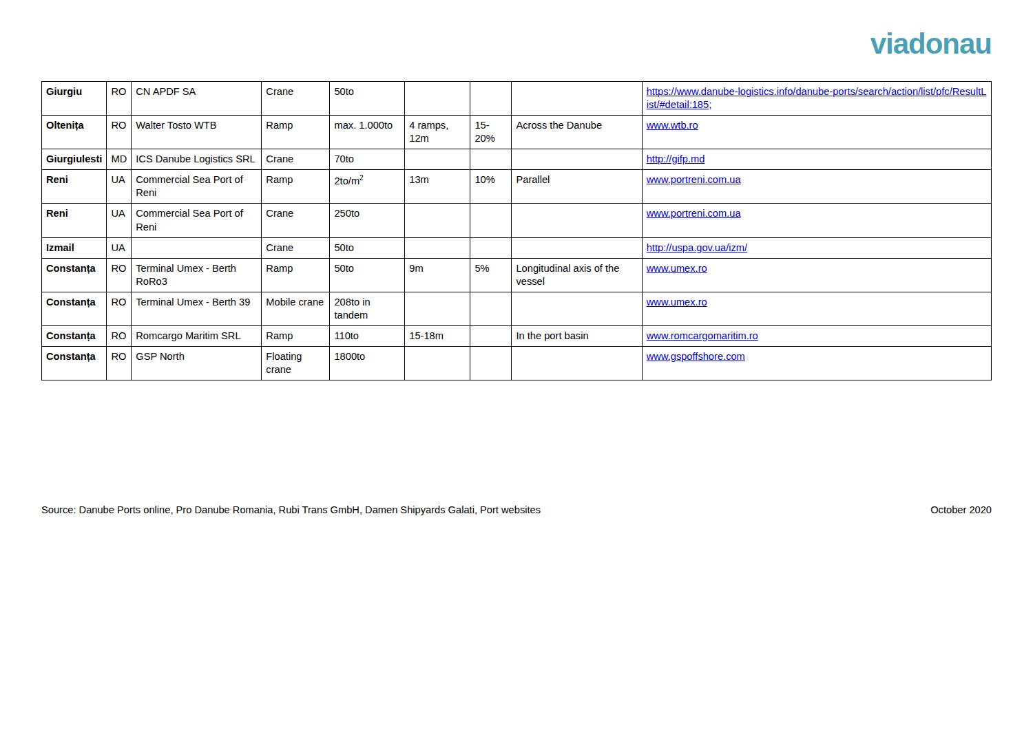viadonau
| Giurgiu | RO | CN APDF SA | Crane | 50to | | | | https://www.danube-logistics.info/danube-ports/search/action/list/pfc/ResultList/#detail:185; |
| Oltenița | RO | Walter Tosto WTB | Ramp | max. 1.000to | 4 ramps, 12m | 15-20% | Across the Danube | www.wtb.ro |
| Giurgiulesti | MD | ICS Danube Logistics SRL | Crane | 70to | | | | http://gifp.md |
| Reni | UA | Commercial Sea Port of Reni | Ramp | 2to/m 2 | 13m | 10% | Parallel | www.portreni.com.ua |
| Reni | UA | Commercial Sea Port of Reni | Crane | 250to | | | | www.portreni.com.ua |
| Izmail | UA | | Crane | 50to | | | | http://uspa.gov.ua/izm/ |
| Constanța | RO | Terminal Umex - Berth RoRo3 | Ramp | 50to | 9m | 5% | Longitudinal axis of the vessel | www.umex.ro |
| Constanța | RO | Terminal Umex - Berth 39 | Mobile crane | 208to in tandem | | | | www.umex.ro |
| Constanța | RO | Romcargo Maritim SRL | Ramp | 110to | 15-18m | | In the port basin | www.romcargomaritim.ro |
| Constanța | RO | GSP North | Floating crane | 1800to | | | | www.gspoffshore.com |
Source: Danube Ports online, Pro Danube Romania, Rubi Trans GmbH, Damen Shipyards Galati, Port websites
October 2020